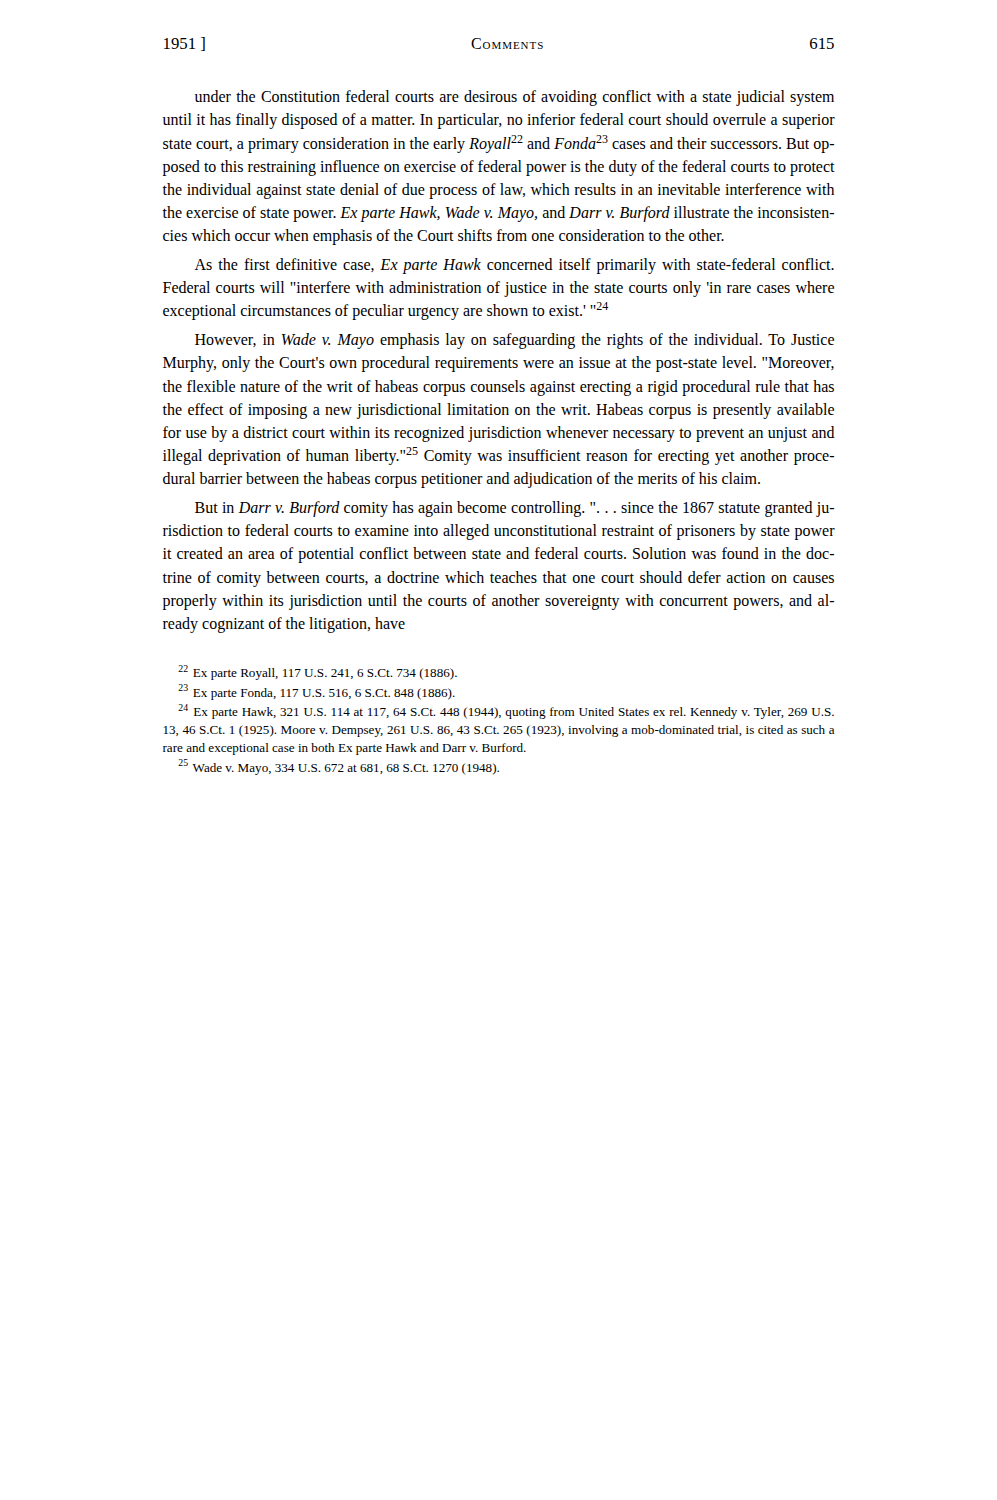1951 ] Comments 615
under the Constitution federal courts are desirous of avoiding conflict with a state judicial system until it has finally disposed of a matter. In particular, no inferior federal court should overrule a superior state court, a primary consideration in the early Royall22 and Fonda23 cases and their successors. But opposed to this restraining influence on exercise of federal power is the duty of the federal courts to protect the individual against state denial of due process of law, which results in an inevitable interference with the exercise of state power. Ex parte Hawk, Wade v. Mayo, and Darr v. Burford illustrate the inconsistencies which occur when emphasis of the Court shifts from one consideration to the other.
As the first definitive case, Ex parte Hawk concerned itself primarily with state-federal conflict. Federal courts will "interfere with administration of justice in the state courts only 'in rare cases where exceptional circumstances of peculiar urgency are shown to exist.' "24
However, in Wade v. Mayo emphasis lay on safeguarding the rights of the individual. To Justice Murphy, only the Court's own procedural requirements were an issue at the post-state level. "Moreover, the flexible nature of the writ of habeas corpus counsels against erecting a rigid procedural rule that has the effect of imposing a new jurisdictional limitation on the writ. Habeas corpus is presently available for use by a district court within its recognized jurisdiction whenever necessary to prevent an unjust and illegal deprivation of human liberty."25 Comity was insufficient reason for erecting yet another procedural barrier between the habeas corpus petitioner and adjudication of the merits of his claim.
But in Darr v. Burford comity has again become controlling. ". . . since the 1867 statute granted jurisdiction to federal courts to examine into alleged unconstitutional restraint of prisoners by state power it created an area of potential conflict between state and federal courts. Solution was found in the doctrine of comity between courts, a doctrine which teaches that one court should defer action on causes properly within its jurisdiction until the courts of another sovereignty with concurrent powers, and already cognizant of the litigation, have
22 Ex parte Royall, 117 U.S. 241, 6 S.Ct. 734 (1886).
23 Ex parte Fonda, 117 U.S. 516, 6 S.Ct. 848 (1886).
24 Ex parte Hawk, 321 U.S. 114 at 117, 64 S.Ct. 448 (1944), quoting from United States ex rel. Kennedy v. Tyler, 269 U.S. 13, 46 S.Ct. 1 (1925). Moore v. Dempsey, 261 U.S. 86, 43 S.Ct. 265 (1923), involving a mob-dominated trial, is cited as such a rare and exceptional case in both Ex parte Hawk and Darr v. Burford.
25 Wade v. Mayo, 334 U.S. 672 at 681, 68 S.Ct. 1270 (1948).